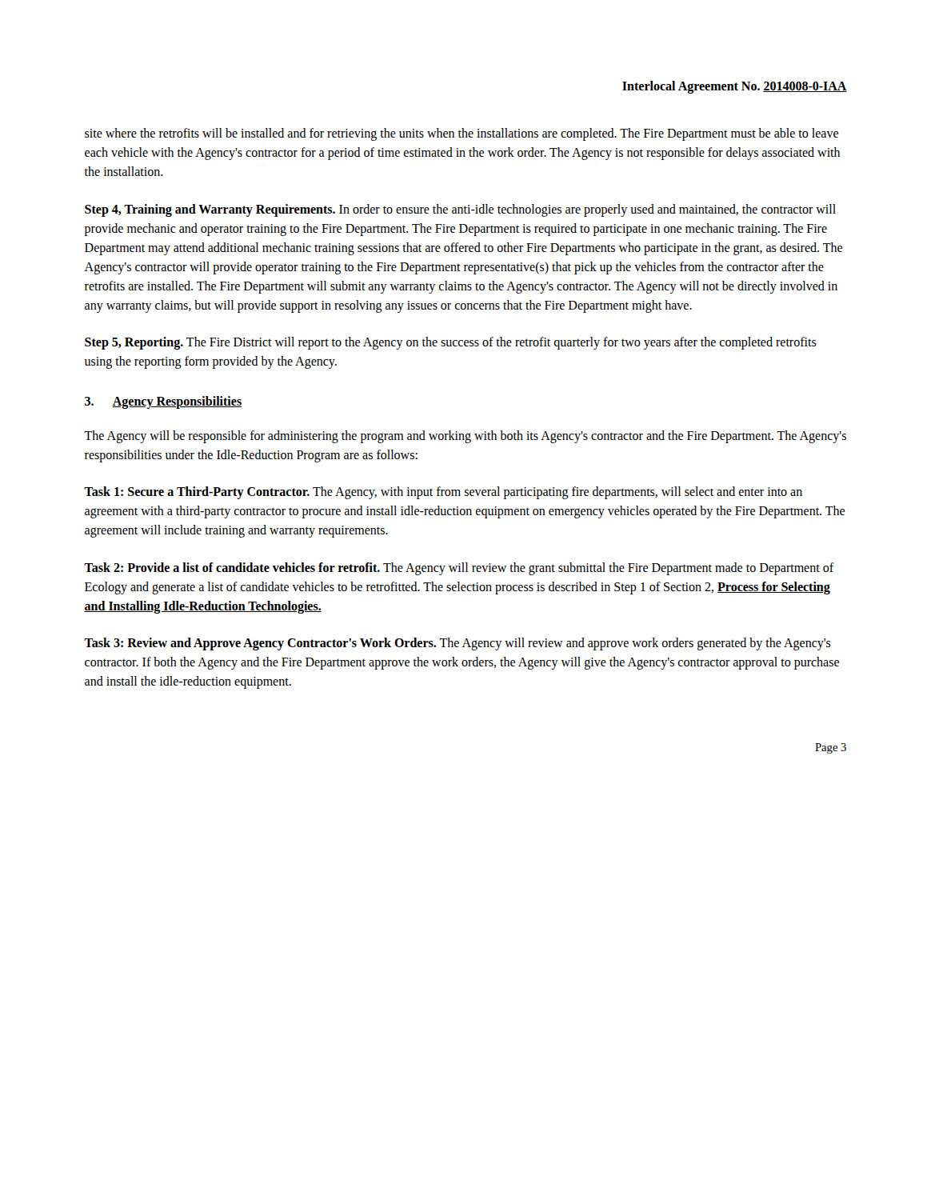Interlocal Agreement No. 2014008-0-IAA
site where the retrofits will be installed and for retrieving the units when the installations are completed. The Fire Department must be able to leave each vehicle with the Agency's contractor for a period of time estimated in the work order. The Agency is not responsible for delays associated with the installation.
Step 4, Training and Warranty Requirements. In order to ensure the anti-idle technologies are properly used and maintained, the contractor will provide mechanic and operator training to the Fire Department. The Fire Department is required to participate in one mechanic training. The Fire Department may attend additional mechanic training sessions that are offered to other Fire Departments who participate in the grant, as desired. The Agency's contractor will provide operator training to the Fire Department representative(s) that pick up the vehicles from the contractor after the retrofits are installed. The Fire Department will submit any warranty claims to the Agency's contractor. The Agency will not be directly involved in any warranty claims, but will provide support in resolving any issues or concerns that the Fire Department might have.
Step 5, Reporting. The Fire District will report to the Agency on the success of the retrofit quarterly for two years after the completed retrofits using the reporting form provided by the Agency.
3. Agency Responsibilities
The Agency will be responsible for administering the program and working with both its Agency's contractor and the Fire Department. The Agency's responsibilities under the Idle-Reduction Program are as follows:
Task 1: Secure a Third-Party Contractor. The Agency, with input from several participating fire departments, will select and enter into an agreement with a third-party contractor to procure and install idle-reduction equipment on emergency vehicles operated by the Fire Department. The agreement will include training and warranty requirements.
Task 2: Provide a list of candidate vehicles for retrofit. The Agency will review the grant submittal the Fire Department made to Department of Ecology and generate a list of candidate vehicles to be retrofitted. The selection process is described in Step 1 of Section 2, Process for Selecting and Installing Idle-Reduction Technologies.
Task 3: Review and Approve Agency Contractor's Work Orders. The Agency will review and approve work orders generated by the Agency's contractor. If both the Agency and the Fire Department approve the work orders, the Agency will give the Agency's contractor approval to purchase and install the idle-reduction equipment.
Page 3